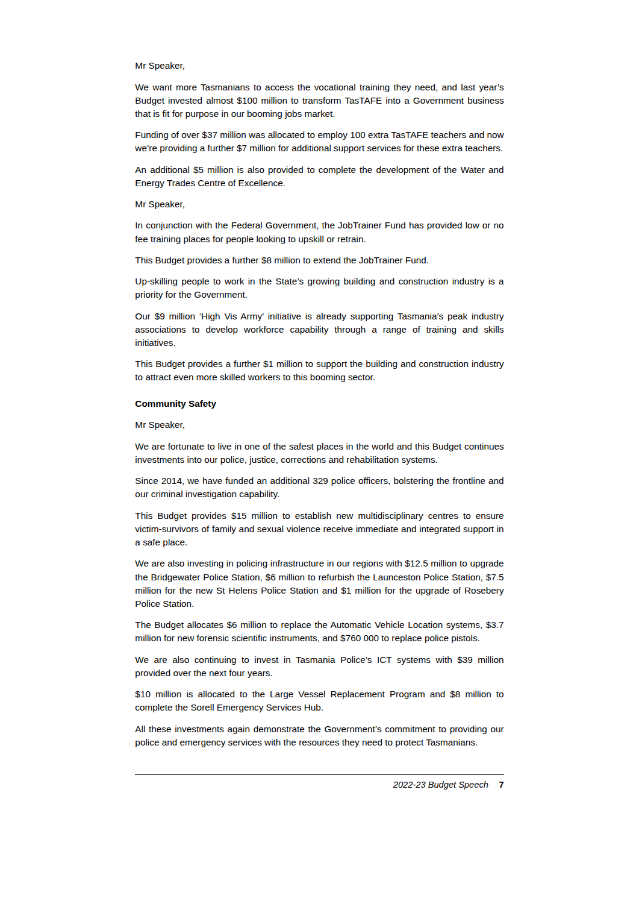Mr Speaker,
We want more Tasmanians to access the vocational training they need, and last year’s Budget invested almost $100 million to transform TasTAFE into a Government business that is fit for purpose in our booming jobs market.
Funding of over $37 million was allocated to employ 100 extra TasTAFE teachers and now we’re providing a further $7 million for additional support services for these extra teachers.
An additional $5 million is also provided to complete the development of the Water and Energy Trades Centre of Excellence.
Mr Speaker,
In conjunction with the Federal Government, the JobTrainer Fund has provided low or no fee training places for people looking to upskill or retrain.
This Budget provides a further $8 million to extend the JobTrainer Fund.
Up-skilling people to work in the State’s growing building and construction industry is a priority for the Government.
Our $9 million ‘High Vis Army’ initiative is already supporting Tasmania’s peak industry associations to develop workforce capability through a range of training and skills initiatives.
This Budget provides a further $1 million to support the building and construction industry to attract even more skilled workers to this booming sector.
Community Safety
Mr Speaker,
We are fortunate to live in one of the safest places in the world and this Budget continues investments into our police, justice, corrections and rehabilitation systems.
Since 2014, we have funded an additional 329 police officers, bolstering the frontline and our criminal investigation capability.
This Budget provides $15 million to establish new multidisciplinary centres to ensure victim-survivors of family and sexual violence receive immediate and integrated support in a safe place.
We are also investing in policing infrastructure in our regions with $12.5 million to upgrade the Bridgewater Police Station, $6 million to refurbish the Launceston Police Station, $7.5 million for the new St Helens Police Station and $1 million for the upgrade of Rosebery Police Station.
The Budget allocates $6 million to replace the Automatic Vehicle Location systems, $3.7 million for new forensic scientific instruments, and $760 000 to replace police pistols.
We are also continuing to invest in Tasmania Police’s ICT systems with $39 million provided over the next four years.
$10 million is allocated to the Large Vessel Replacement Program and $8 million to complete the Sorell Emergency Services Hub.
All these investments again demonstrate the Government’s commitment to providing our police and emergency services with the resources they need to protect Tasmanians.
2022-23 Budget Speech7